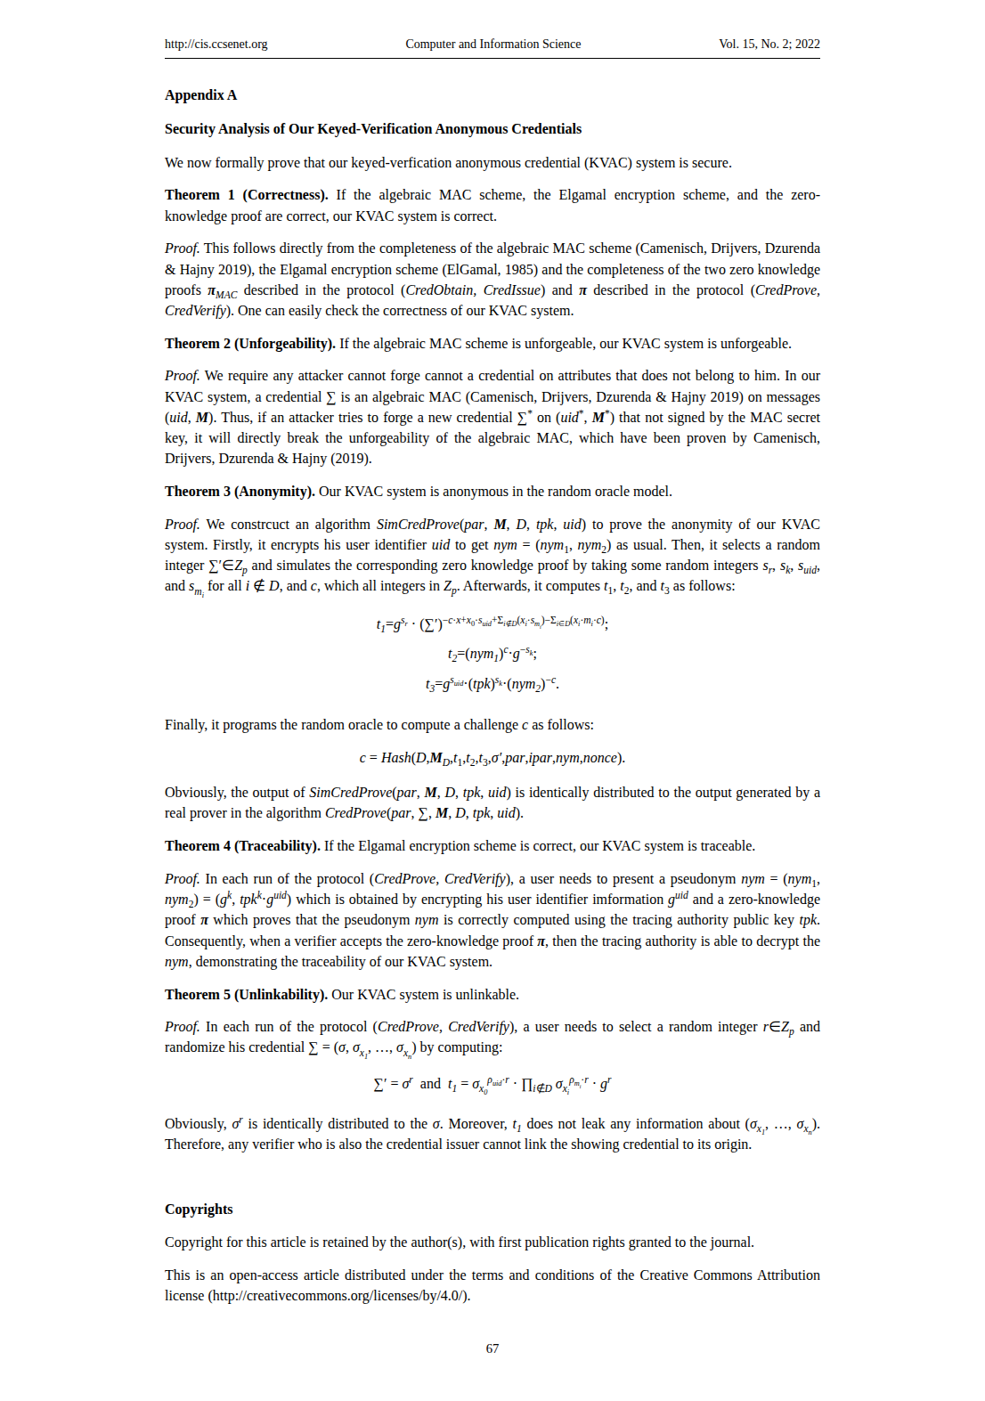http://cis.ccsenet.org Computer and Information Science Vol. 15, No. 2; 2022
Appendix A
Security Analysis of Our Keyed-Verification Anonymous Credentials
We now formally prove that our keyed-verfication anonymous credential (KVAC) system is secure.
Theorem 1 (Correctness). If the algebraic MAC scheme, the Elgamal encryption scheme, and the zero-knowledge proof are correct, our KVAC system is correct.
Proof. This follows directly from the completeness of the algebraic MAC scheme (Camenisch, Drijvers, Dzurenda & Hajny 2019), the Elgamal encryption scheme (ElGamal, 1985) and the completeness of the two zero knowledge proofs πMAC described in the protocol (CredObtain, CredIssue) and π described in the protocol (CredProve, CredVerify). One can easily check the correctness of our KVAC system.
Theorem 2 (Unforgeability). If the algebraic MAC scheme is unforgeable, our KVAC system is unforgeable.
Proof. We require any attacker cannot forge cannot a credential on attributes that does not belong to him. In our KVAC system, a credential ∑ is an algebraic MAC (Camenisch, Drijvers, Dzurenda & Hajny 2019) on messages (uid, M). Thus, if an attacker tries to forge a new credential ∑* on (uid*, M*) that not signed by the MAC secret key, it will directly break the unforgeability of the algebraic MAC, which have been proven by Camenisch, Drijvers, Dzurenda & Hajny (2019).
Theorem 3 (Anonymity). Our KVAC system is anonymous in the random oracle model.
Proof. We constrcuct an algorithm SimCredProve(par, M, D, tpk, uid) to prove the anonymity of our KVAC system. Firstly, it encrypts his user identifier uid to get nym = (nym1, nym2) as usual. Then, it selects a random integer ∑′∈Zp and simulates the corresponding zero knowledge proof by taking some random integers sr, sk, suid, and smi for all i ∉ D, and c, which all integers in Zp. Afterwards, it computes t1, t2, and t3 as follows:
t1=gsr · (∑′)−c·x+x0·suid+Σi∉D(xi·smi)−Σi∈D(xi·mi·c); t2=(nym1)c·g−sk; t3=gsuid·(tpk)sk·(nym2)−c.
Finally, it programs the random oracle to compute a challenge c as follows:
c = Hash(D,MD,t1,t2,t3,σ′,par,ipar,nym,nonce).
Obviously, the output of SimCredProve(par, M, D, tpk, uid) is identically distributed to the output generated by a real prover in the algorithm CredProve(par, ∑, M, D, tpk, uid).
Theorem 4 (Traceability). If the Elgamal encryption scheme is correct, our KVAC system is traceable.
Proof. In each run of the protocol (CredProve, CredVerify), a user needs to present a pseudonym nym = (nym1, nym2) = (gk, tpkk·guid) which is obtained by encrypting his user identifier imformation guid and a zero-knowledge proof π which proves that the pseudonym nym is correctly computed using the tracing authority public key tpk. Consequently, when a verifier accepts the zero-knowledge proof π, then the tracing authority is able to decrypt the nym, demonstrating the traceability of our KVAC system.
Theorem 5 (Unlinkability). Our KVAC system is unlinkable.
Proof. In each run of the protocol (CredProve, CredVerify), a user needs to select a random integer r∈Zp and randomize his credential ∑ = (σ, σx1, …, σxn) by computing:
∑′ = σr and t1 = σx0ρuid·r · ∏i∉D σxiρmi·r · gr
Obviously, σr is identically distributed to the σ. Moreover, t1 does not leak any information about (σx1, …, σxn). Therefore, any verifier who is also the credential issuer cannot link the showing credential to its origin.
Copyrights
Copyright for this article is retained by the author(s), with first publication rights granted to the journal.
This is an open-access article distributed under the terms and conditions of the Creative Commons Attribution license (http://creativecommons.org/licenses/by/4.0/).
67